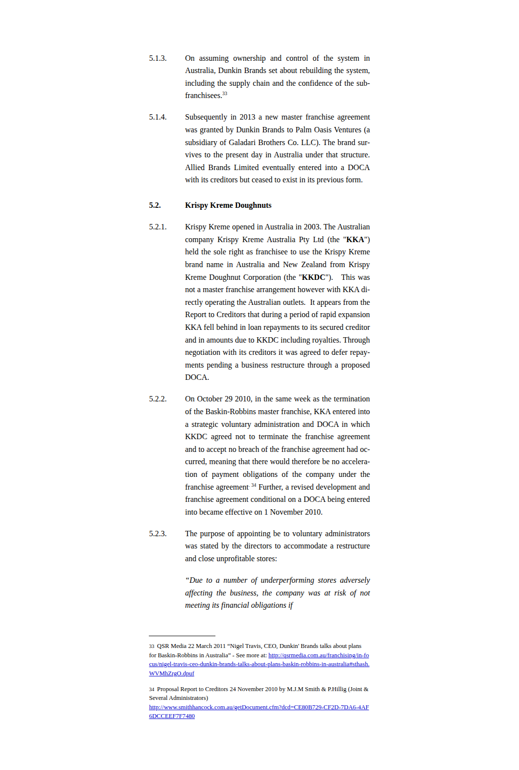5.1.3.
On assuming ownership and control of the system in Australia, Dunkin Brands set about rebuilding the system, including the supply chain and the confidence of the sub-franchisees.33
5.1.4.
Subsequently in 2013 a new master franchise agreement was granted by Dunkin Brands to Palm Oasis Ventures (a subsidiary of Galadari Brothers Co. LLC). The brand survives to the present day in Australia under that structure. Allied Brands Limited eventually entered into a DOCA with its creditors but ceased to exist in its previous form.
5.2.
Krispy Kreme Doughnuts
5.2.1.
Krispy Kreme opened in Australia in 2003. The Australian company Krispy Kreme Australia Pty Ltd (the "KKA") held the sole right as franchisee to use the Krispy Kreme brand name in Australia and New Zealand from Krispy Kreme Doughnut Corporation (the "KKDC"). This was not a master franchise arrangement however with KKA directly operating the Australian outlets. It appears from the Report to Creditors that during a period of rapid expansion KKA fell behind in loan repayments to its secured creditor and in amounts due to KKDC including royalties. Through negotiation with its creditors it was agreed to defer repayments pending a business restructure through a proposed DOCA.
5.2.2.
On October 29 2010, in the same week as the termination of the Baskin-Robbins master franchise, KKA entered into a strategic voluntary administration and DOCA in which KKDC agreed not to terminate the franchise agreement and to accept no breach of the franchise agreement had occurred, meaning that there would therefore be no acceleration of payment obligations of the company under the franchise agreement. 34 Further, a revised development and franchise agreement conditional on a DOCA being entered into became effective on 1 November 2010.
5.2.3.
The purpose of appointing be to voluntary administrators was stated by the directors to accommodate a restructure and close unprofitable stores:
“Due to a number of underperforming stores adversely affecting the business, the company was at risk of not meeting its financial obligations if
33 QSR Media 22 March 2011 “Nigel Travis, CEO, Dunkin' Brands talks about plans for Baskin-Robbins in Australia” - See more at: http://qsrmedia.com.au/franchising/in-focus/nigel-travis-ceo-dunkin-brands-talks-about-plans-baskin-robbins-in-australia#sthash.WVMhZrgO.dpuf
34 Proposal Report to Creditors 24 November 2010 by M.J.M Smith & P.Hillig (Joint & Several Administrators)
http://www.smithhancock.com.au/getDocument.cfm?dcd=CE80B729-CF2D-7DA6-4AF6DCCEEF7F7480